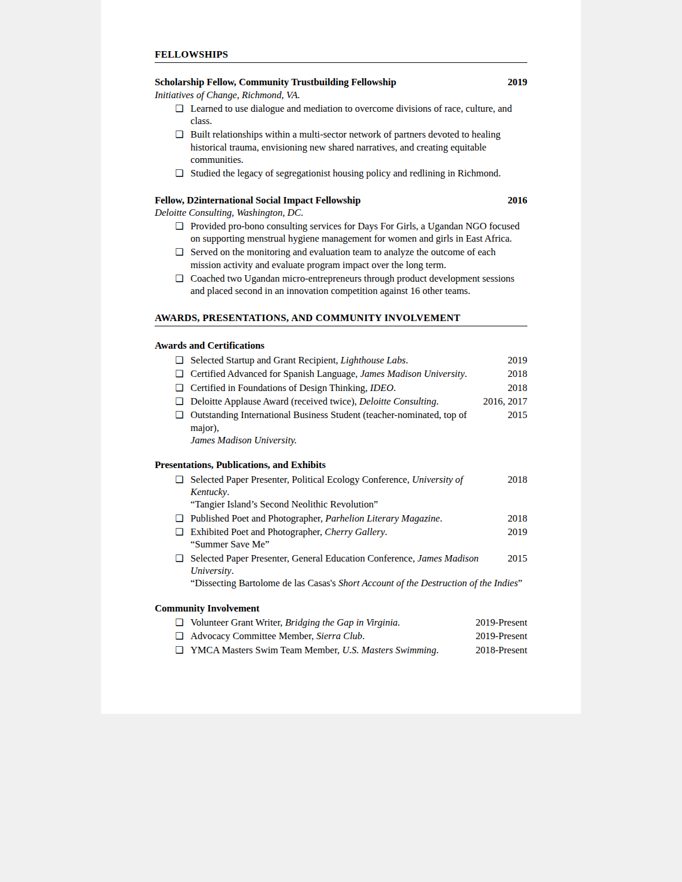FELLOWSHIPS
Scholarship Fellow, Community Trustbuilding Fellowship 2019
Initiatives of Change, Richmond, VA.
Learned to use dialogue and mediation to overcome divisions of race, culture, and class.
Built relationships within a multi-sector network of partners devoted to healing historical trauma, envisioning new shared narratives, and creating equitable communities.
Studied the legacy of segregationist housing policy and redlining in Richmond.
Fellow, D2international Social Impact Fellowship 2016
Deloitte Consulting, Washington, DC.
Provided pro-bono consulting services for Days For Girls, a Ugandan NGO focused on supporting menstrual hygiene management for women and girls in East Africa.
Served on the monitoring and evaluation team to analyze the outcome of each mission activity and evaluate program impact over the long term.
Coached two Ugandan micro-entrepreneurs through product development sessions and placed second in an innovation competition against 16 other teams.
AWARDS, PRESENTATIONS, AND COMMUNITY INVOLVEMENT
Awards and Certifications
Selected Startup and Grant Recipient, Lighthouse Labs. 2019
Certified Advanced for Spanish Language, James Madison University. 2018
Certified in Foundations of Design Thinking, IDEO. 2018
Deloitte Applause Award (received twice), Deloitte Consulting. 2016, 2017
Outstanding International Business Student (teacher-nominated, top of major), 2015
James Madison University.
Presentations, Publications, and Exhibits
Selected Paper Presenter, Political Ecology Conference, University of Kentucky. 2018
“Tangier Island’s Second Neolithic Revolution”
Published Poet and Photographer, Parhelion Literary Magazine. 2018
Exhibited Poet and Photographer, Cherry Gallery. 2019
“Summer Save Me”
Selected Paper Presenter, General Education Conference, James Madison University. 2015
“Dissecting Bartolome de las Casas's Short Account of the Destruction of the Indies”
Community Involvement
Volunteer Grant Writer, Bridging the Gap in Virginia. 2019-Present
Advocacy Committee Member, Sierra Club. 2019-Present
YMCA Masters Swim Team Member, U.S. Masters Swimming. 2018-Present